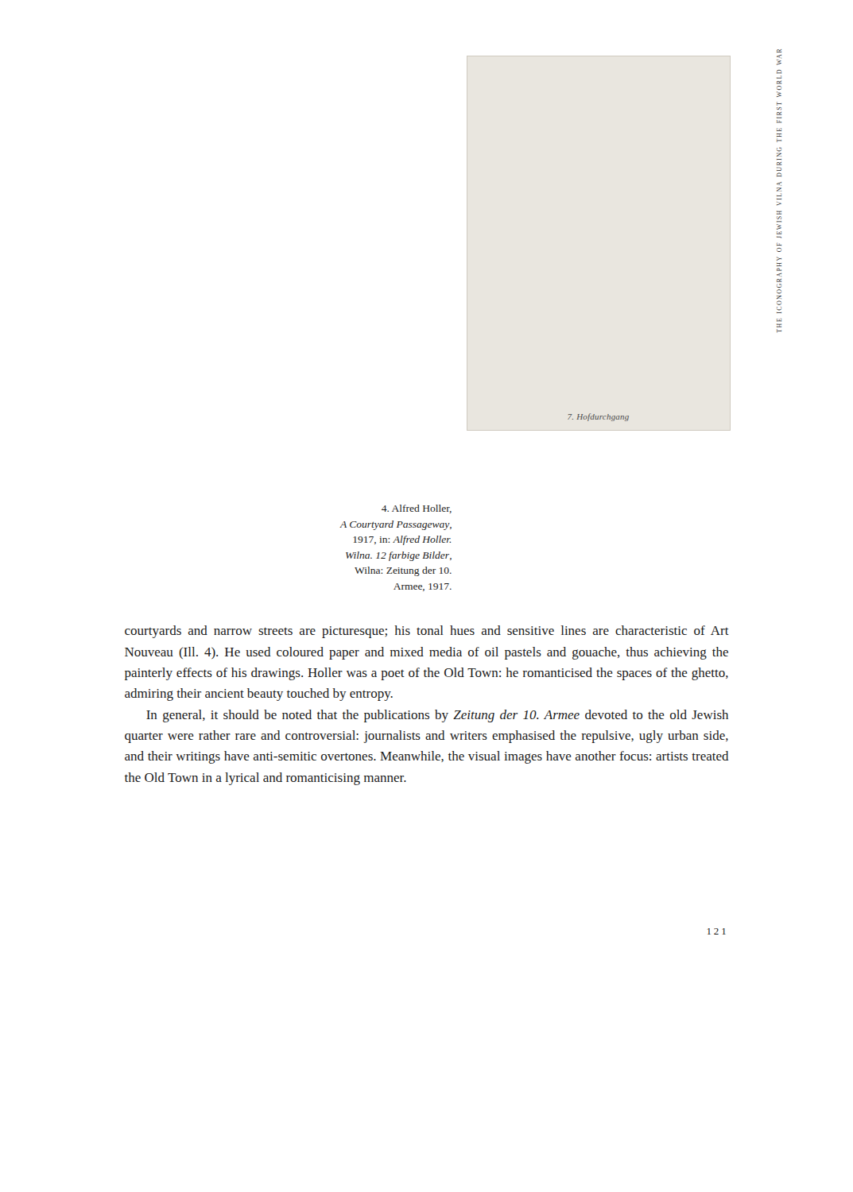The Iconography of Jewish Vilna during the First World War
4. Alfred Holler,
A Courtyard Passageway,
1917, in: Alfred Holler.
Wilna. 12 farbige Bilder,
Wilna: Zeitung der 10.
Armee, 1917.
7. Hofdurchgang
courtyards and narrow streets are picturesque; his tonal hues and sensitive lines are characteristic of Art Nouveau (Ill. 4). He used coloured paper and mixed media of oil pastels and gouache, thus achieving the painterly effects of his drawings. Holler was a poet of the Old Town: he romanticised the spaces of the ghetto, admiring their ancient beauty touched by entropy.
In general, it should be noted that the publications by Zeitung der 10. Armee devoted to the old Jewish quarter were rather rare and controversial: journalists and writers emphasised the repulsive, ugly urban side, and their writings have anti-semitic overtones. Meanwhile, the visual images have another focus: artists treated the Old Town in a lyrical and romanticising manner.
121